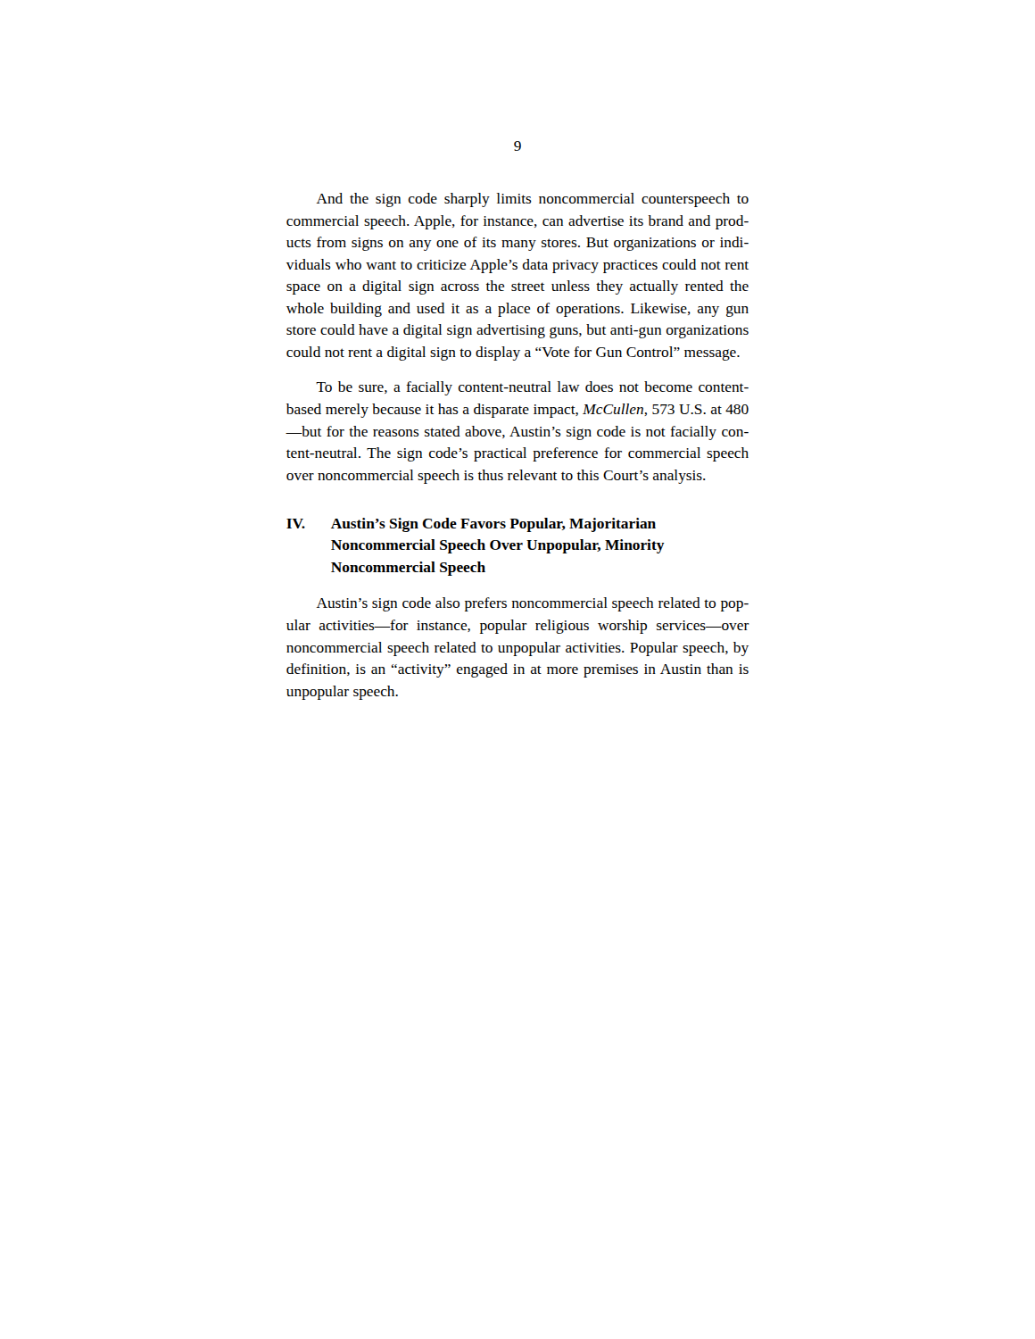9
And the sign code sharply limits noncommercial counterspeech to commercial speech. Apple, for instance, can advertise its brand and products from signs on any one of its many stores. But organizations or individuals who want to criticize Apple’s data privacy practices could not rent space on a digital sign across the street unless they actually rented the whole building and used it as a place of operations. Likewise, any gun store could have a digital sign advertising guns, but anti-gun organizations could not rent a digital sign to display a “Vote for Gun Control” message.
To be sure, a facially content-neutral law does not become content-based merely because it has a disparate impact, McCullen, 573 U.S. at 480—but for the reasons stated above, Austin’s sign code is not facially content-neutral. The sign code’s practical preference for commercial speech over noncommercial speech is thus relevant to this Court’s analysis.
IV. Austin’s Sign Code Favors Popular, Majoritarian Noncommercial Speech Over Unpopular, Minority Noncommercial Speech
Austin’s sign code also prefers noncommercial speech related to popular activities—for instance, popular religious worship services—over noncommercial speech related to unpopular activities. Popular speech, by definition, is an “activity” engaged in at more premises in Austin than is unpopular speech.